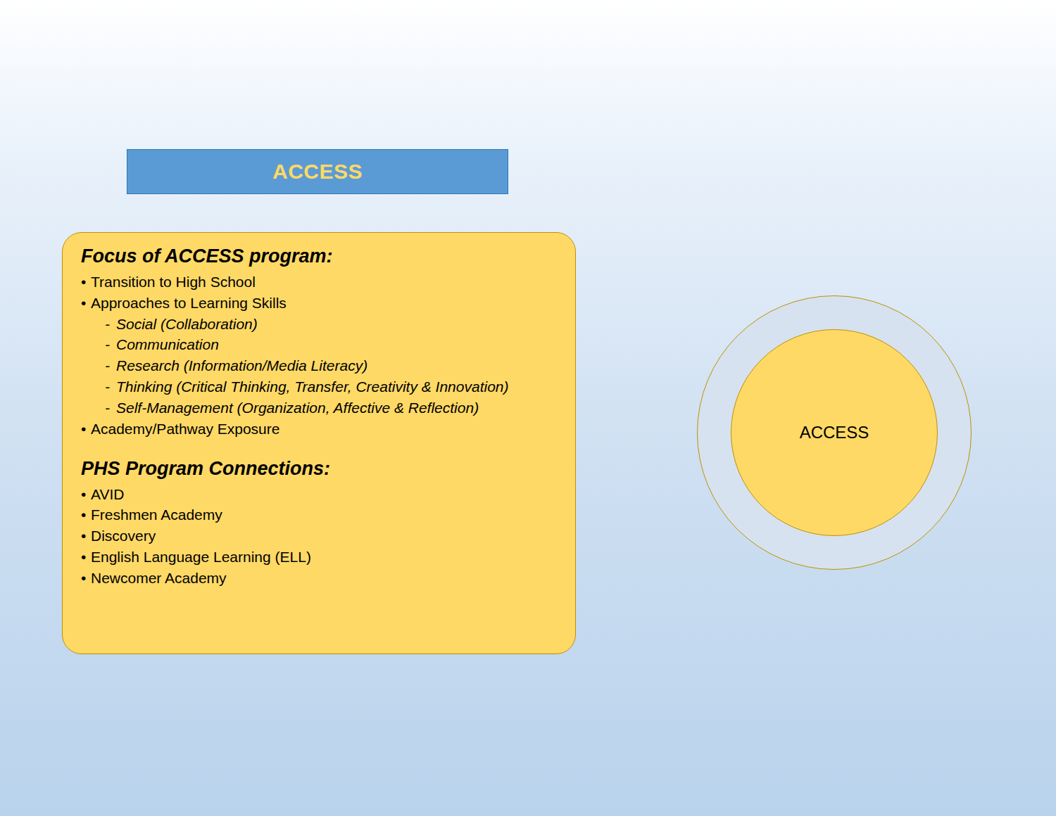ACCESS
Focus of ACCESS program:
Transition to High School
Approaches to Learning Skills
Social (Collaboration)
Communication
Research (Information/Media Literacy)
Thinking (Critical Thinking, Transfer, Creativity & Innovation)
Self-Management (Organization, Affective & Reflection)
Academy/Pathway Exposure
PHS Program Connections:
AVID
Freshmen Academy
Discovery
English Language Learning (ELL)
Newcomer Academy
ACCESS